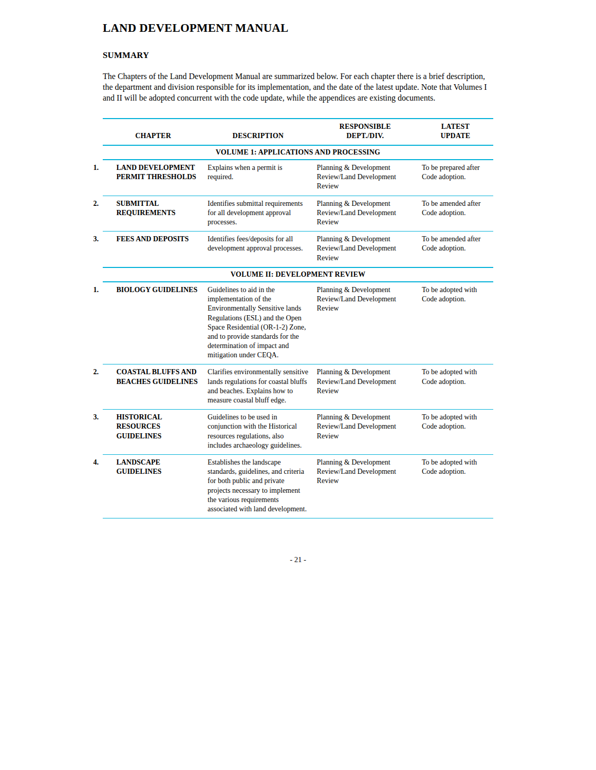LAND DEVELOPMENT MANUAL
SUMMARY
The Chapters of the Land Development Manual are summarized below. For each chapter there is a brief description, the department and division responsible for its implementation, and the date of the latest update. Note that Volumes I and II will be adopted concurrent with the code update, while the appendices are existing documents.
| CHAPTER | DESCRIPTION | RESPONSIBLE DEPT./DIV. | LATEST UPDATE |
| --- | --- | --- | --- |
| VOLUME 1: APPLICATIONS AND PROCESSING |
| 1. LAND DEVELOPMENT PERMIT THRESHOLDS | Explains when a permit is required. | Planning & Development Review/Land Development Review | To be prepared after Code adoption. |
| 2. SUBMITTAL REQUIREMENTS | Identifies submittal requirements for all development approval processes. | Planning & Development Review/Land Development Review | To be amended after Code adoption. |
| 3. FEES AND DEPOSITS | Identifies fees/deposits for all development approval processes. | Planning & Development Review/Land Development Review | To be amended after Code adoption. |
| VOLUME II: DEVELOPMENT REVIEW |
| 1. BIOLOGY GUIDELINES | Guidelines to aid in the implementation of the Environmentally Sensitive lands Regulations (ESL) and the Open Space Residential (OR-1-2) Zone, and to provide standards for the determination of impact and mitigation under CEQA. | Planning & Development Review/Land Development Review | To be adopted with Code adoption. |
| 2. COASTAL BLUFFS AND BEACHES GUIDELINES | Clarifies environmentally sensitive lands regulations for coastal bluffs and beaches. Explains how to measure coastal bluff edge. | Planning & Development Review/Land Development Review | To be adopted with Code adoption. |
| 3. HISTORICAL RESOURCES GUIDELINES | Guidelines to be used in conjunction with the Historical resources regulations, also includes archaeology guidelines. | Planning & Development Review/Land Development Review | To be adopted with Code adoption. |
| 4. LANDSCAPE GUIDELINES | Establishes the landscape standards, guidelines, and criteria for both public and private projects necessary to implement the various requirements associated with land development. | Planning & Development Review/Land Development Review | To be adopted with Code adoption. |
- 21 -